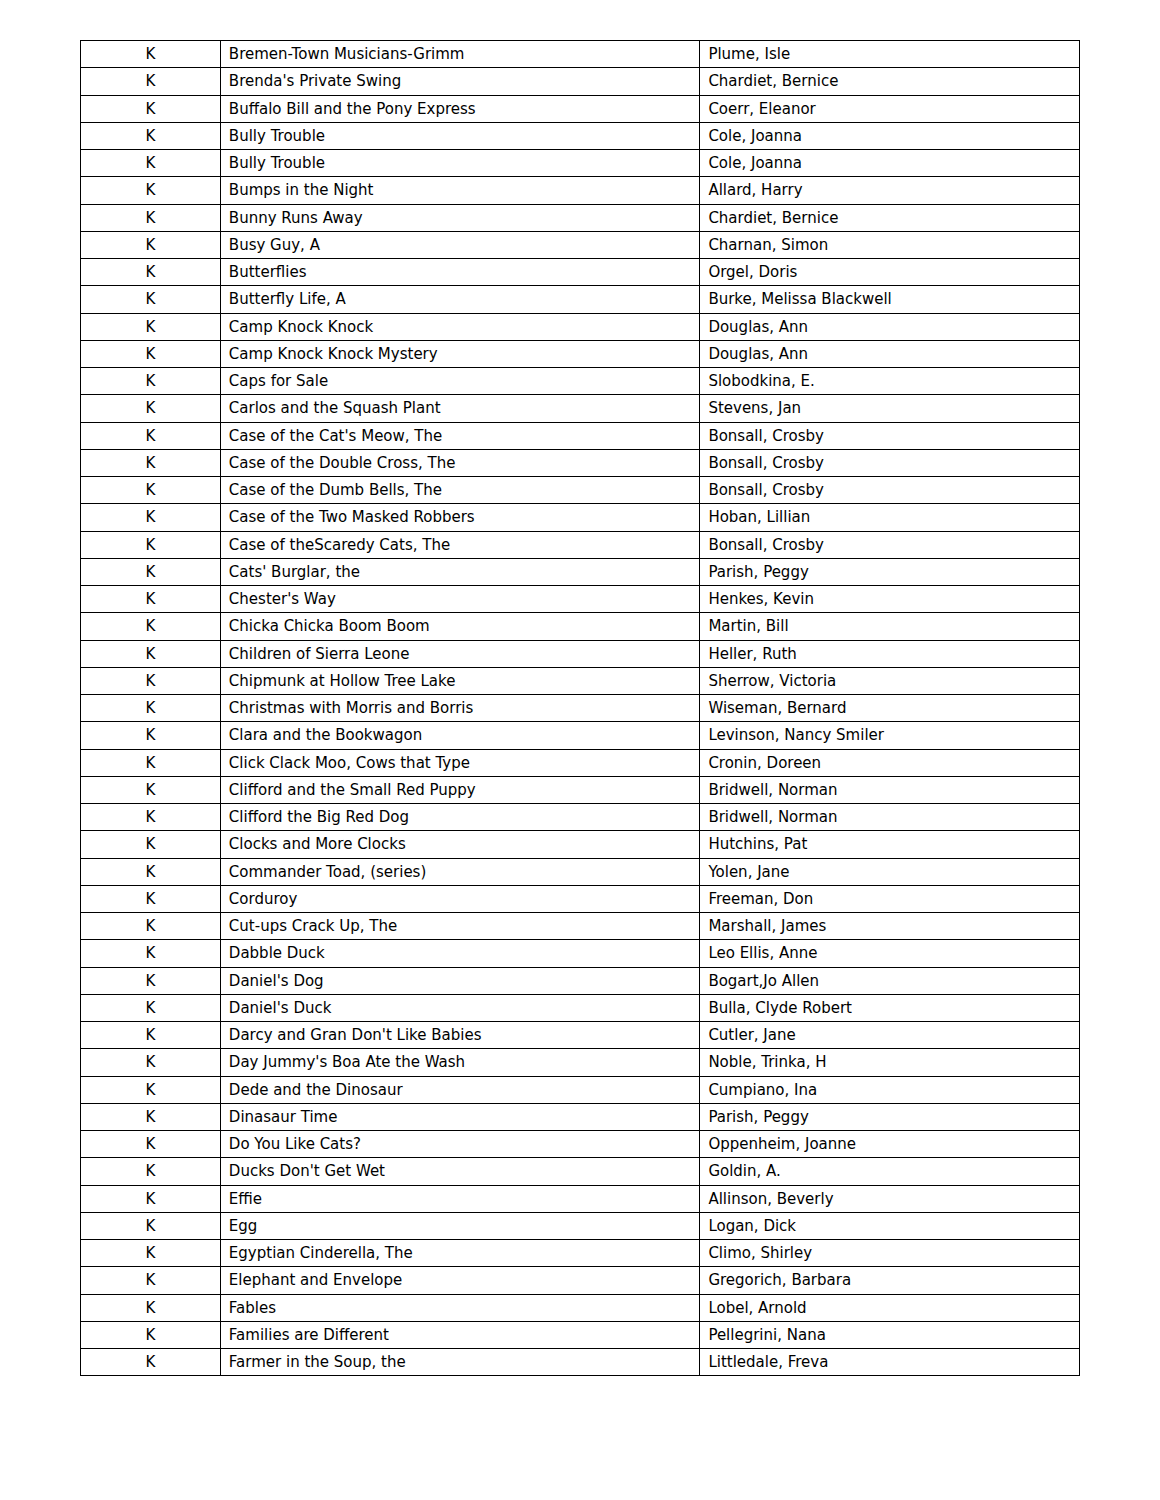| K | Bremen-Town Musicians-Grimm | Plume, Isle |
| K | Brenda's Private Swing | Chardiet, Bernice |
| K | Buffalo Bill and the Pony Express | Coerr, Eleanor |
| K | Bully Trouble | Cole, Joanna |
| K | Bully Trouble | Cole, Joanna |
| K | Bumps in the Night | Allard, Harry |
| K | Bunny Runs Away | Chardiet, Bernice |
| K | Busy Guy, A | Charnan, Simon |
| K | Butterflies | Orgel, Doris |
| K | Butterfly Life, A | Burke, Melissa Blackwell |
| K | Camp Knock Knock | Douglas, Ann |
| K | Camp Knock Knock Mystery | Douglas, Ann |
| K | Caps for Sale | Slobodkina, E. |
| K | Carlos and the Squash Plant | Stevens, Jan |
| K | Case of the Cat's Meow, The | Bonsall, Crosby |
| K | Case of the Double Cross, The | Bonsall, Crosby |
| K | Case of the Dumb Bells, The | Bonsall, Crosby |
| K | Case of the Two Masked Robbers | Hoban, Lillian |
| K | Case of theScaredy Cats, The | Bonsall, Crosby |
| K | Cats' Burglar, the | Parish, Peggy |
| K | Chester's Way | Henkes, Kevin |
| K | Chicka Chicka Boom Boom | Martin, Bill |
| K | Children of Sierra Leone | Heller, Ruth |
| K | Chipmunk at Hollow Tree Lake | Sherrow, Victoria |
| K | Christmas with Morris and Borris | Wiseman, Bernard |
| K | Clara and the Bookwagon | Levinson, Nancy Smiler |
| K | Click Clack Moo, Cows that Type | Cronin, Doreen |
| K | Clifford and the Small Red Puppy | Bridwell, Norman |
| K | Clifford the Big Red Dog | Bridwell, Norman |
| K | Clocks and More Clocks | Hutchins, Pat |
| K | Commander Toad, (series) | Yolen, Jane |
| K | Corduroy | Freeman, Don |
| K | Cut-ups Crack Up, The | Marshall, James |
| K | Dabble Duck | Leo Ellis, Anne |
| K | Daniel's Dog | Bogart,Jo Allen |
| K | Daniel's Duck | Bulla, Clyde Robert |
| K | Darcy and Gran Don't Like Babies | Cutler, Jane |
| K | Day Jummy's Boa Ate the Wash | Noble, Trinka, H |
| K | Dede and the Dinosaur | Cumpiano, Ina |
| K | Dinasaur Time | Parish, Peggy |
| K | Do You Like Cats? | Oppenheim, Joanne |
| K | Ducks Don't Get Wet | Goldin, A. |
| K | Effie | Allinson, Beverly |
| K | Egg | Logan, Dick |
| K | Egyptian Cinderella, The | Climo, Shirley |
| K | Elephant and Envelope | Gregorich, Barbara |
| K | Fables | Lobel, Arnold |
| K | Families are Different | Pellegrini, Nana |
| K | Farmer in the Soup, the | Littledale, Freva |